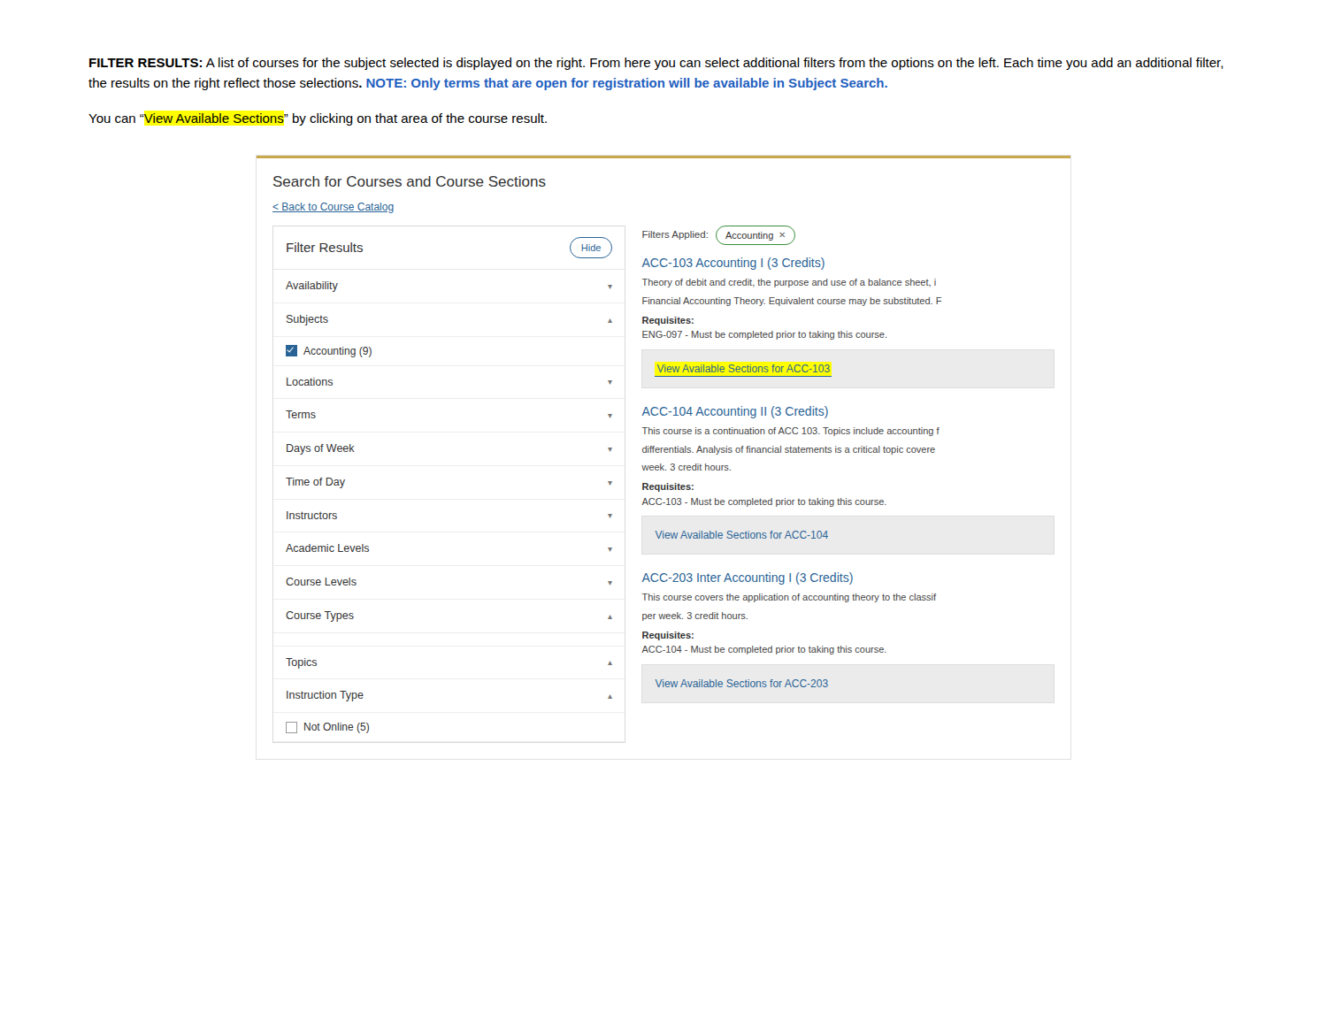FILTER RESULTS: A list of courses for the subject selected is displayed on the right. From here you can select additional filters from the options on the left. Each time you add an additional filter, the results on the right reflect those selections. NOTE: Only terms that are open for registration will be available in Subject Search.
You can “View Available Sections” by clicking on that area of the course result.
Search for Courses and Course Sections
< Back to Course Catalog
Filter Results
Hide
Availability▾
Subjects▴
Accounting (9)
Locations▾
Terms▾
Days of Week▾
Time of Day▾
Instructors▾
Academic Levels▾
Course Levels▾
Course Types▴
Topics▴
Instruction Type▴
Not Online (5)
Filters Applied: Accounting ✕
ACC-103 Accounting I (3 Credits)
Theory of debit and credit, the purpose and use of a balance sheet, i
Financial Accounting Theory. Equivalent course may be substituted. F
Requisites:
ENG-097 - Must be completed prior to taking this course.
View Available Sections for ACC-103
ACC-104 Accounting II (3 Credits)
This course is a continuation of ACC 103. Topics include accounting f
differentials. Analysis of financial statements is a critical topic covere
week. 3 credit hours.
Requisites:
ACC-103 - Must be completed prior to taking this course.
View Available Sections for ACC-104
ACC-203 Inter Accounting I (3 Credits)
This course covers the application of accounting theory to the classif
per week. 3 credit hours.
Requisites:
ACC-104 - Must be completed prior to taking this course.
View Available Sections for ACC-203